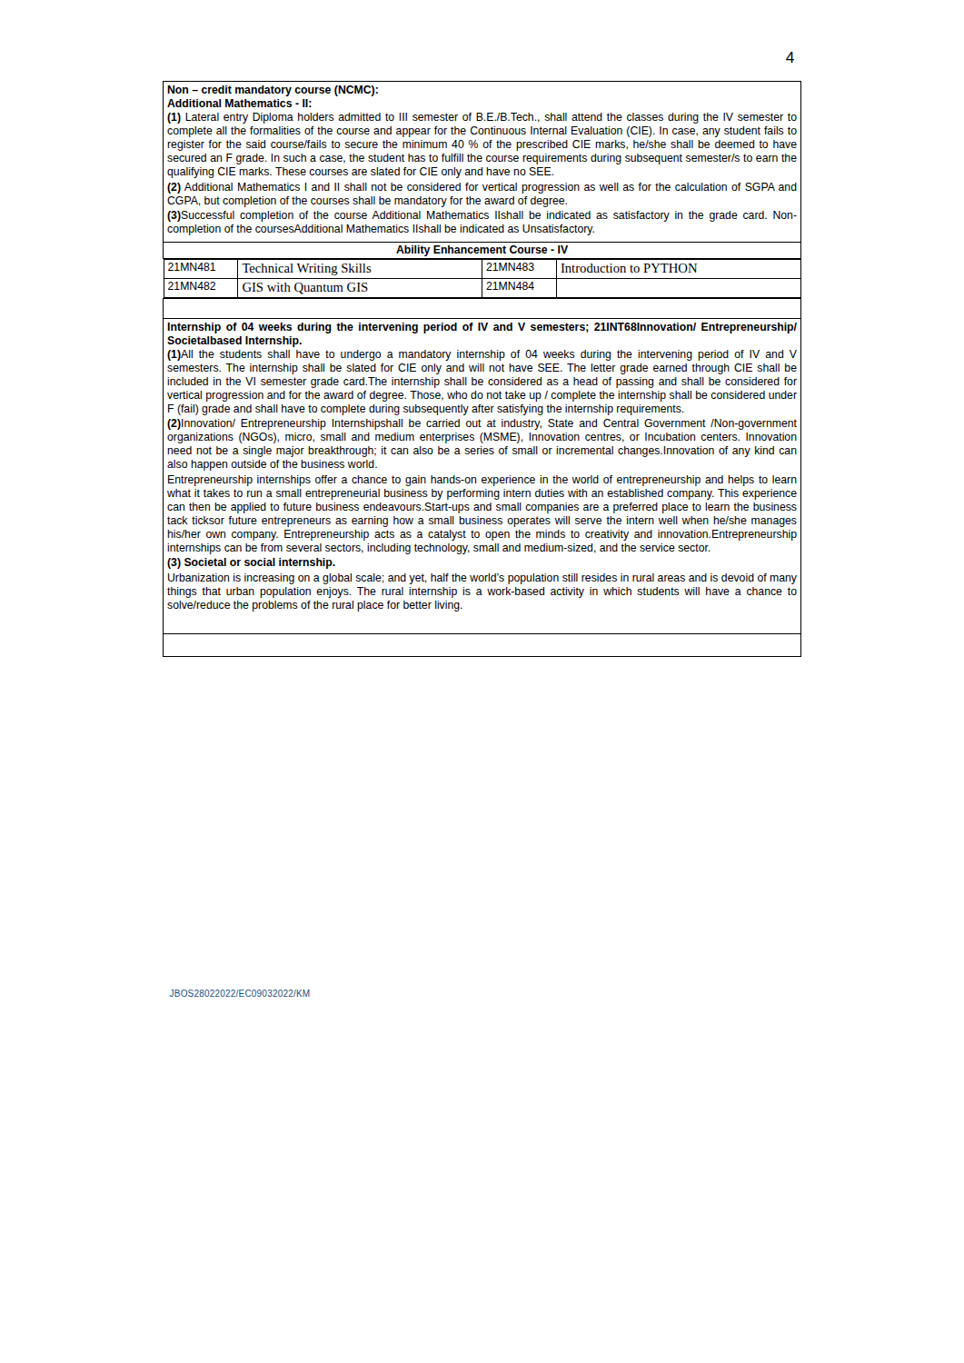4
| Non – credit mandatory course (NCMC): Additional Mathematics - II: (1) Lateral entry Diploma holders admitted to III semester of B.E./B.Tech., shall attend the classes during the IV semester to complete all the formalities of the course and appear for the Continuous Internal Evaluation (CIE). In case, any student fails to register for the said course/fails to secure the minimum 40 % of the prescribed CIE marks, he/she shall be deemed to have secured an F grade. In such a case, the student has to fulfill the course requirements during subsequent semester/s to earn the qualifying CIE marks. These courses are slated for CIE only and have no SEE. (2) Additional Mathematics I and II shall not be considered for vertical progression as well as for the calculation of SGPA and CGPA, but completion of the courses shall be mandatory for the award of degree. (3) Successful completion of the course Additional Mathematics IIshall be indicated as satisfactory in the grade card. Non-completion of the coursesAdditional Mathematics IIshall be indicated as Unsatisfactory. |
| Ability Enhancement Course - IV |
| / 21MN481 / Technical Writing Skills / 21MN483 / Introduction to PYTHON / / 21MN482 / GIS with Quantum GIS / 21MN484 / / |
| Internship of 04 weeks during the intervening period of IV and V semesters; 21INT68Innovation/ Entrepreneurship/ Societalbased Internship. (1) All the students shall have to undergo a mandatory internship of 04 weeks during the intervening period of IV and V semesters. The internship shall be slated for CIE only and will not have SEE. The letter grade earned through CIE shall be included in the VI semester grade card.The internship shall be considered as a head of passing and shall be considered for vertical progression and for the award of degree. Those, who do not take up / complete the internship shall be considered under F (fail) grade and shall have to complete during subsequently after satisfying the internship requirements. (2) Innovation/ Entrepreneurship Internshipshall be carried out at industry, State and Central Government /Non-government organizations (NGOs), micro, small and medium enterprises (MSME), Innovation centres, or Incubation centers. Innovation need not be a single major breakthrough; it can also be a series of small or incremental changes.Innovation of any kind can also happen outside of the business world. Entrepreneurship internships offer a chance to gain hands-on experience in the world of entrepreneurship and helps to learn what it takes to run a small entrepreneurial business by performing intern duties with an established company. This experience can then be applied to future business endeavours.Start-ups and small companies are a preferred place to learn the business tack ticksor future entrepreneurs as earning how a small business operates will serve the intern well when he/she manages his/her own company. Entrepreneurship acts as a catalyst to open the minds to creativity and innovation.Entrepreneurship internships can be from several sectors, including technology, small and medium-sized, and the service sector. (3) Societal or social internship. Urbanization is increasing on a global scale; and yet, half the world’s population still resides in rural areas and is devoid of many things that urban population enjoys. The rural internship is a work-based activity in which students will have a chance to solve/reduce the problems of the rural place for better living. |
JBOS28022022/EC09032022/KM